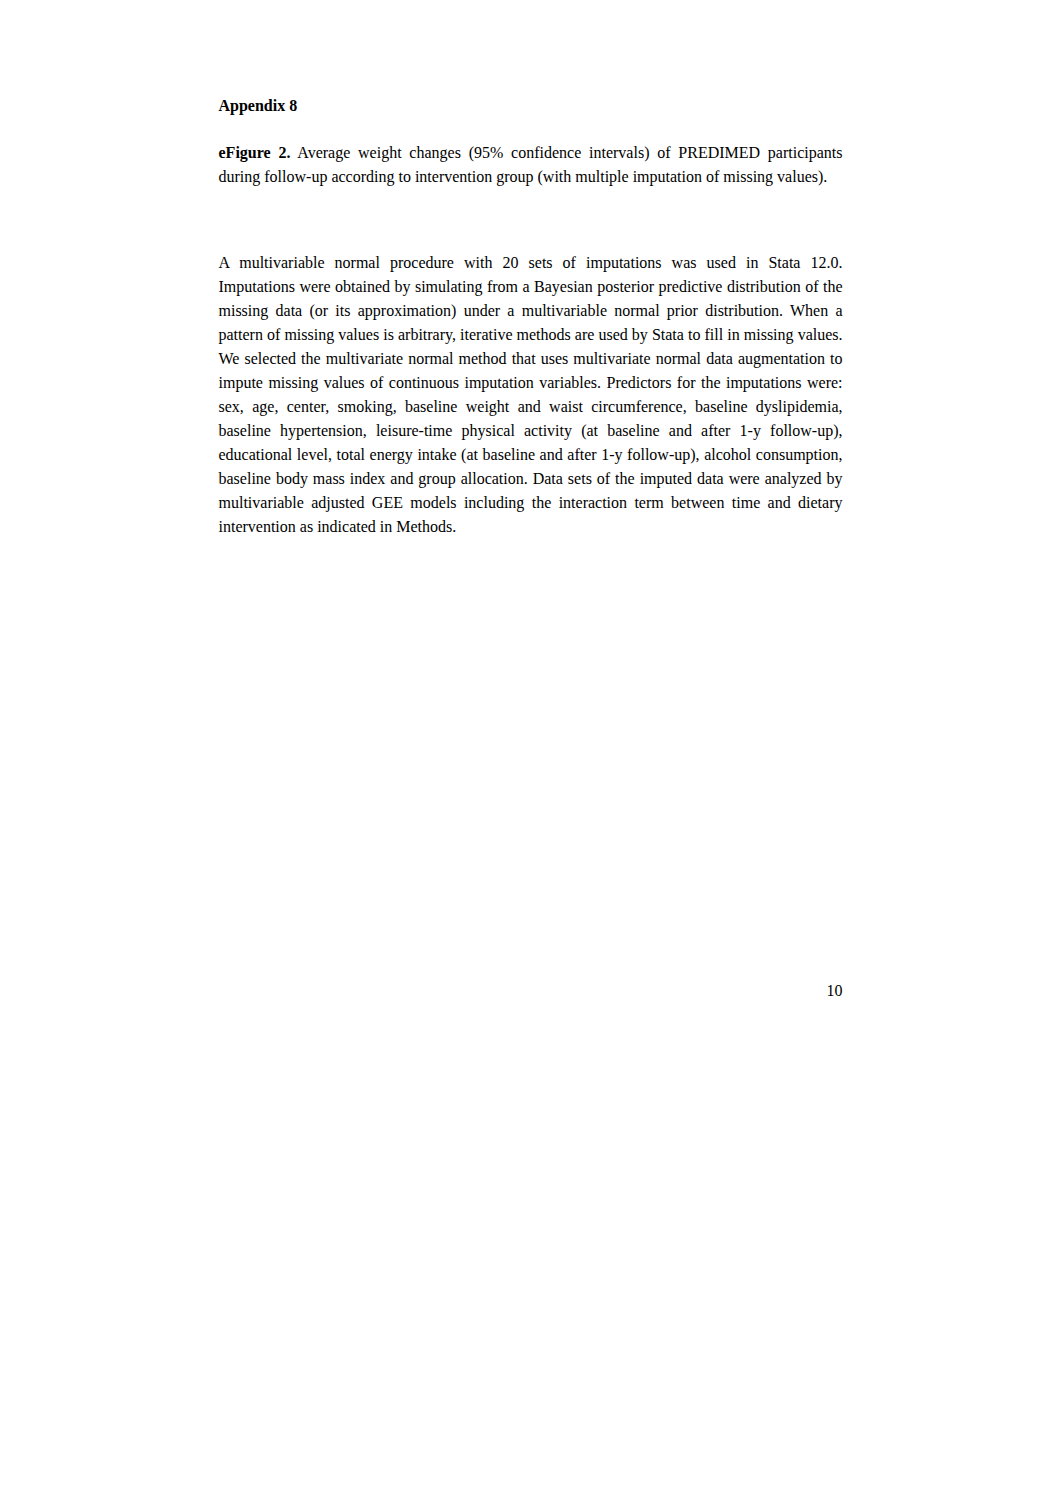Appendix 8
eFigure 2. Average weight changes (95% confidence intervals) of PREDIMED participants during follow-up according to intervention group (with multiple imputation of missing values).
A multivariable normal procedure with 20 sets of imputations was used in Stata 12.0. Imputations were obtained by simulating from a Bayesian posterior predictive distribution of the missing data (or its approximation) under a multivariable normal prior distribution. When a pattern of missing values is arbitrary, iterative methods are used by Stata to fill in missing values. We selected the multivariate normal method that uses multivariate normal data augmentation to impute missing values of continuous imputation variables. Predictors for the imputations were: sex, age, center, smoking, baseline weight and waist circumference, baseline dyslipidemia, baseline hypertension, leisure-time physical activity (at baseline and after 1-y follow-up), educational level, total energy intake (at baseline and after 1-y follow-up), alcohol consumption, baseline body mass index and group allocation. Data sets of the imputed data were analyzed by multivariable adjusted GEE models including the interaction term between time and dietary intervention as indicated in Methods.
10